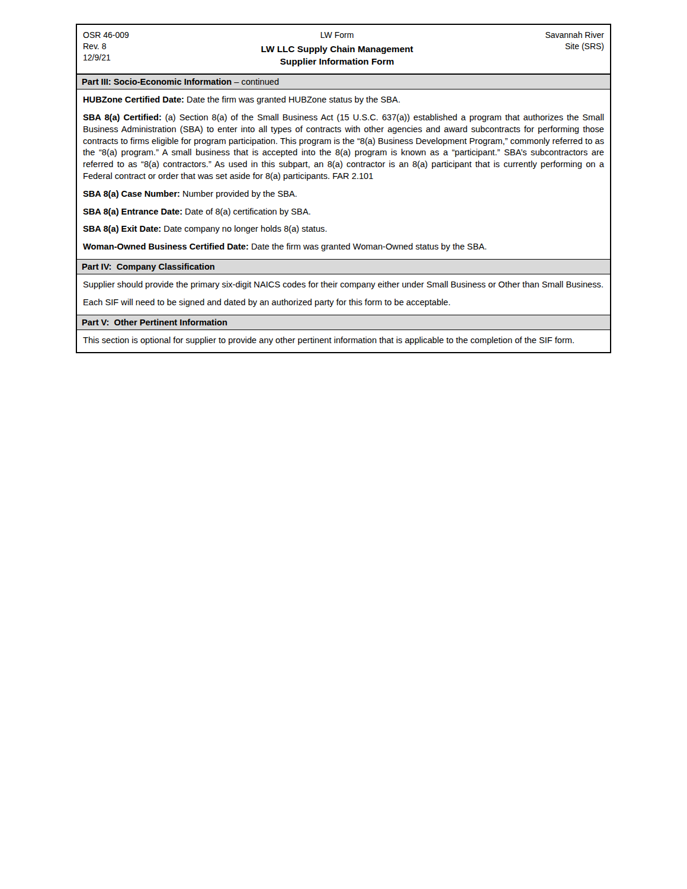OSR 46-009
Rev. 8
12/9/21
LW Form
LW LLC Supply Chain Management
Supplier Information Form
Savannah River
Site (SRS)
Part III: Socio-Economic Information – continued
HUBZone Certified Date: Date the firm was granted HUBZone status by the SBA.
SBA 8(a) Certified: (a) Section 8(a) of the Small Business Act (15 U.S.C. 637(a)) established a program that authorizes the Small Business Administration (SBA) to enter into all types of contracts with other agencies and award subcontracts for performing those contracts to firms eligible for program participation. This program is the “8(a) Business Development Program,” commonly referred to as the “8(a) program.” A small business that is accepted into the 8(a) program is known as a “participant.” SBA’s subcontractors are referred to as “8(a) contractors.” As used in this subpart, an 8(a) contractor is an 8(a) participant that is currently performing on a Federal contract or order that was set aside for 8(a) participants. FAR 2.101
SBA 8(a) Case Number: Number provided by the SBA.
SBA 8(a) Entrance Date: Date of 8(a) certification by SBA.
SBA 8(a) Exit Date: Date company no longer holds 8(a) status.
Woman-Owned Business Certified Date: Date the firm was granted Woman-Owned status by the SBA.
Part IV: Company Classification
Supplier should provide the primary six-digit NAICS codes for their company either under Small Business or Other than Small Business.
Each SIF will need to be signed and dated by an authorized party for this form to be acceptable.
Part V: Other Pertinent Information
This section is optional for supplier to provide any other pertinent information that is applicable to the completion of the SIF form.